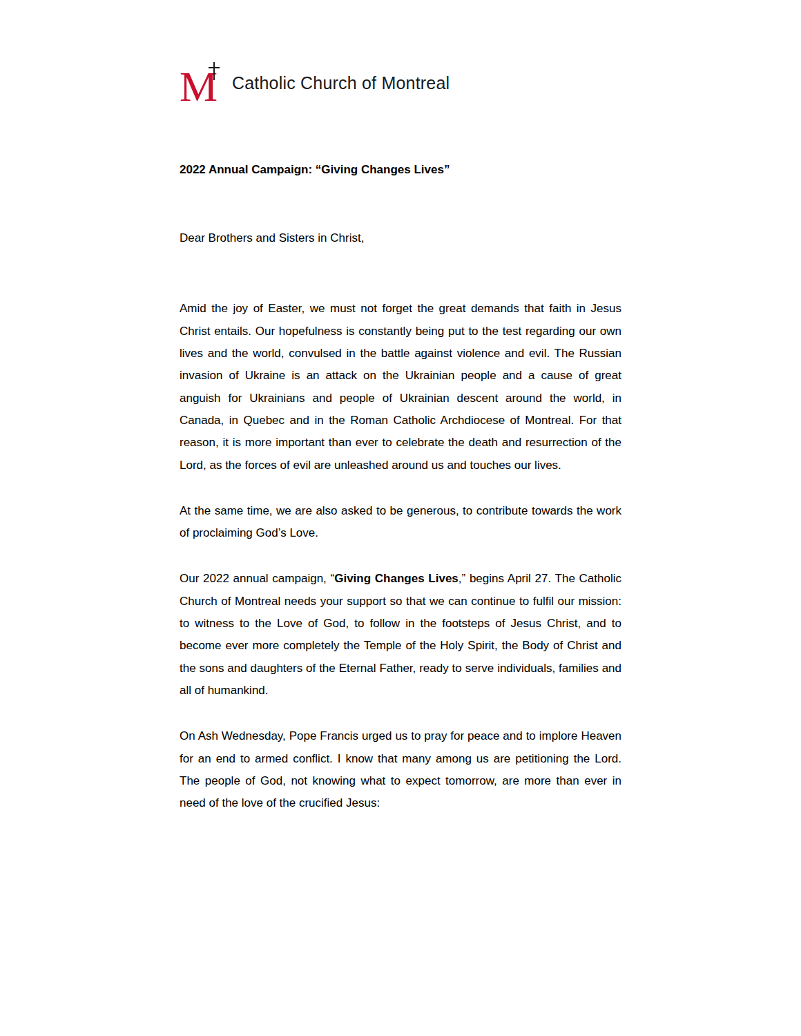M
Catholic Church of Montreal
2022 Annual Campaign: “Giving Changes Lives”
Dear Brothers and Sisters in Christ,
Amid the joy of Easter, we must not forget the great demands that faith in Jesus Christ entails. Our hopefulness is constantly being put to the test regarding our own lives and the world, convulsed in the battle against violence and evil. The Russian invasion of Ukraine is an attack on the Ukrainian people and a cause of great anguish for Ukrainians and people of Ukrainian descent around the world, in Canada, in Quebec and in the Roman Catholic Archdiocese of Montreal. For that reason, it is more important than ever to celebrate the death and resurrection of the Lord, as the forces of evil are unleashed around us and touches our lives.
At the same time, we are also asked to be generous, to contribute towards the work of proclaiming God’s Love.
Our 2022 annual campaign, “Giving Changes Lives,” begins April 27. The Catholic Church of Montreal needs your support so that we can continue to fulfil our mission: to witness to the Love of God, to follow in the footsteps of Jesus Christ, and to become ever more completely the Temple of the Holy Spirit, the Body of Christ and the sons and daughters of the Eternal Father, ready to serve individuals, families and all of humankind.
On Ash Wednesday, Pope Francis urged us to pray for peace and to implore Heaven for an end to armed conflict. I know that many among us are petitioning the Lord. The people of God, not knowing what to expect tomorrow, are more than ever in need of the love of the crucified Jesus: